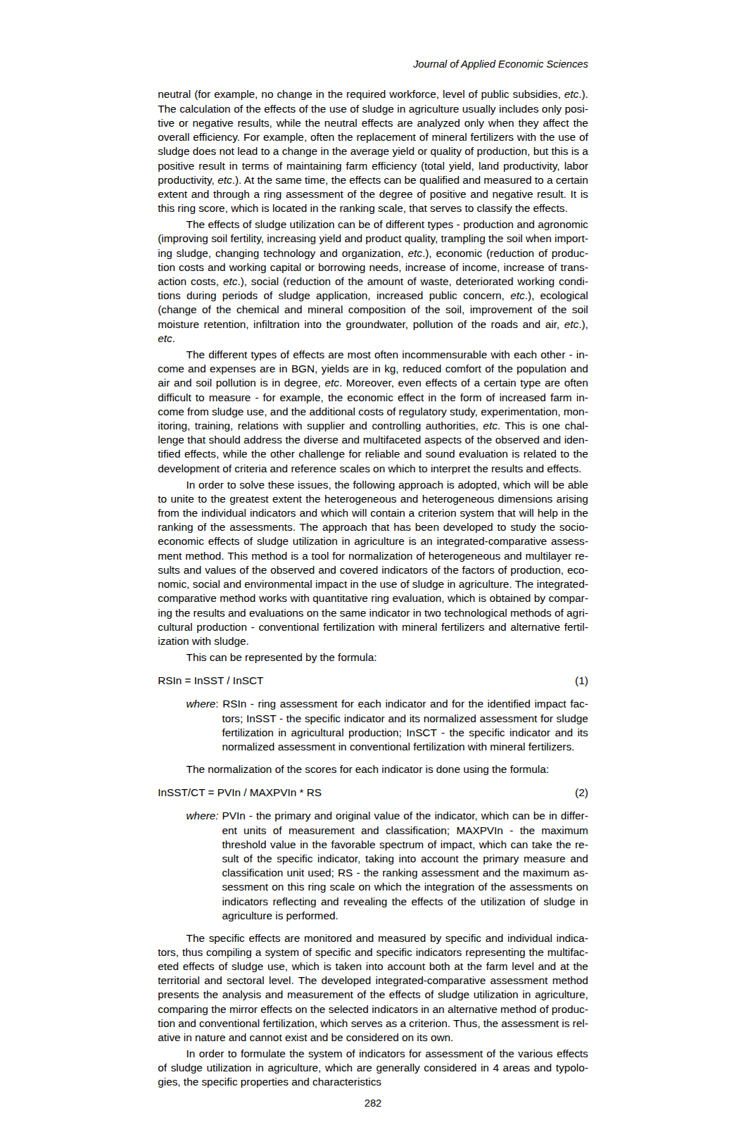Journal of Applied Economic Sciences
neutral (for example, no change in the required workforce, level of public subsidies, etc.). The calculation of the effects of the use of sludge in agriculture usually includes only positive or negative results, while the neutral effects are analyzed only when they affect the overall efficiency. For example, often the replacement of mineral fertilizers with the use of sludge does not lead to a change in the average yield or quality of production, but this is a positive result in terms of maintaining farm efficiency (total yield, land productivity, labor productivity, etc.). At the same time, the effects can be qualified and measured to a certain extent and through a ring assessment of the degree of positive and negative result. It is this ring score, which is located in the ranking scale, that serves to classify the effects.
The effects of sludge utilization can be of different types - production and agronomic (improving soil fertility, increasing yield and product quality, trampling the soil when importing sludge, changing technology and organization, etc.), economic (reduction of production costs and working capital or borrowing needs, increase of income, increase of transaction costs, etc.), social (reduction of the amount of waste, deteriorated working conditions during periods of sludge application, increased public concern, etc.), ecological (change of the chemical and mineral composition of the soil, improvement of the soil moisture retention, infiltration into the groundwater, pollution of the roads and air, etc.), etc.
The different types of effects are most often incommensurable with each other - income and expenses are in BGN, yields are in kg, reduced comfort of the population and air and soil pollution is in degree, etc. Moreover, even effects of a certain type are often difficult to measure - for example, the economic effect in the form of increased farm income from sludge use, and the additional costs of regulatory study, experimentation, monitoring, training, relations with supplier and controlling authorities, etc. This is one challenge that should address the diverse and multifaceted aspects of the observed and identified effects, while the other challenge for reliable and sound evaluation is related to the development of criteria and reference scales on which to interpret the results and effects.
In order to solve these issues, the following approach is adopted, which will be able to unite to the greatest extent the heterogeneous and heterogeneous dimensions arising from the individual indicators and which will contain a criterion system that will help in the ranking of the assessments. The approach that has been developed to study the socio-economic effects of sludge utilization in agriculture is an integrated-comparative assessment method. This method is a tool for normalization of heterogeneous and multilayer results and values of the observed and covered indicators of the factors of production, economic, social and environmental impact in the use of sludge in agriculture. The integrated-comparative method works with quantitative ring evaluation, which is obtained by comparing the results and evaluations on the same indicator in two technological methods of agricultural production - conventional fertilization with mineral fertilizers and alternative fertilization with sludge.
This can be represented by the formula:
RSIn = InSST / InSCT (1)
where: RSIn - ring assessment for each indicator and for the identified impact factors; InSST - the specific indicator and its normalized assessment for sludge fertilization in agricultural production; InSCT - the specific indicator and its normalized assessment in conventional fertilization with mineral fertilizers.
The normalization of the scores for each indicator is done using the formula:
InSST/CT = PVIn / MAXPVIn * RS (2)
where: PVIn - the primary and original value of the indicator, which can be in different units of measurement and classification; MAXPVIn - the maximum threshold value in the favorable spectrum of impact, which can take the result of the specific indicator, taking into account the primary measure and classification unit used; RS - the ranking assessment and the maximum assessment on this ring scale on which the integration of the assessments on indicators reflecting and revealing the effects of the utilization of sludge in agriculture is performed.
The specific effects are monitored and measured by specific and individual indicators, thus compiling a system of specific and specific indicators representing the multifaceted effects of sludge use, which is taken into account both at the farm level and at the territorial and sectoral level. The developed integrated-comparative assessment method presents the analysis and measurement of the effects of sludge utilization in agriculture, comparing the mirror effects on the selected indicators in an alternative method of production and conventional fertilization, which serves as a criterion. Thus, the assessment is relative in nature and cannot exist and be considered on its own.
In order to formulate the system of indicators for assessment of the various effects of sludge utilization in agriculture, which are generally considered in 4 areas and typologies, the specific properties and characteristics
282